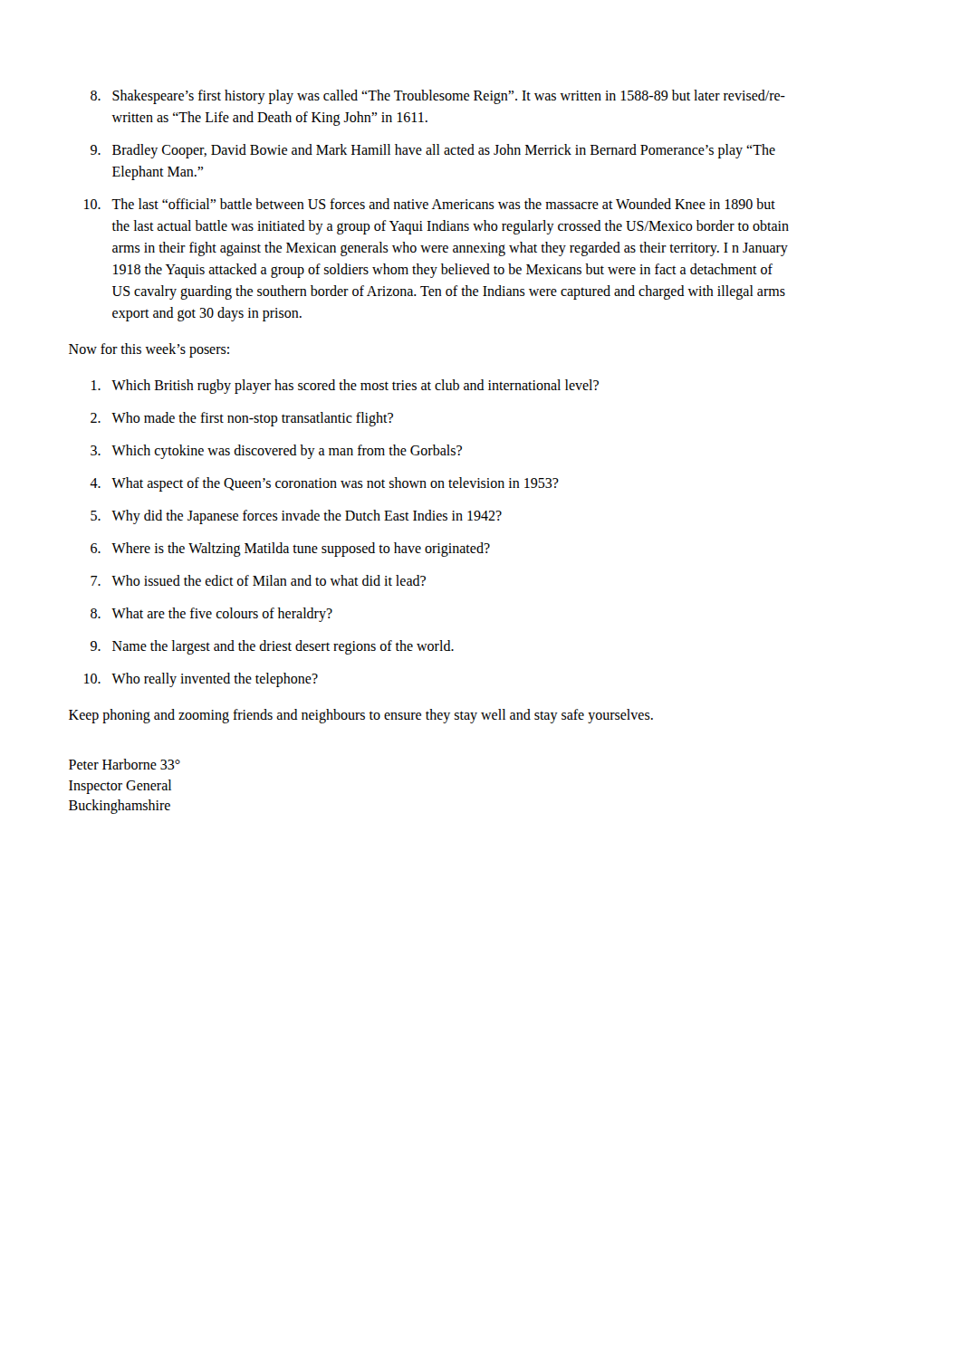Shakespeare’s first history play was called “The Troublesome Reign”. It was written in 1588-89 but later revised/re-written as “The Life and Death of King John” in 1611.
Bradley Cooper, David Bowie and Mark Hamill have all acted as John Merrick in Bernard Pomerance’s play “The Elephant Man.”
The last “official” battle between US forces and native Americans was the massacre at Wounded Knee in 1890 but the last actual battle was initiated by a group of Yaqui Indians who regularly crossed the US/Mexico border to obtain arms in their fight against the Mexican generals who were annexing what they regarded as their territory. I n January 1918 the Yaquis attacked a group of soldiers whom they believed to be Mexicans but were in fact a detachment of US cavalry guarding the southern border of Arizona. Ten of the Indians were captured and charged with illegal arms export and got 30 days in prison.
Now for this week’s posers:
Which British rugby player has scored the most tries at club and international level?
Who made the first non-stop transatlantic flight?
Which cytokine was discovered by a man from the Gorbals?
What aspect of the Queen’s coronation was not shown on television in 1953?
Why did the Japanese forces invade the Dutch East Indies in 1942?
Where is the Waltzing Matilda tune supposed to have originated?
Who issued the edict of Milan and to what did it lead?
What are the five colours of heraldry?
Name the largest and the driest desert regions of the world.
Who really invented the telephone?
Keep phoning and zooming friends and neighbours to ensure they stay well and stay safe yourselves.
Peter Harborne 33°
Inspector General
Buckinghamshire